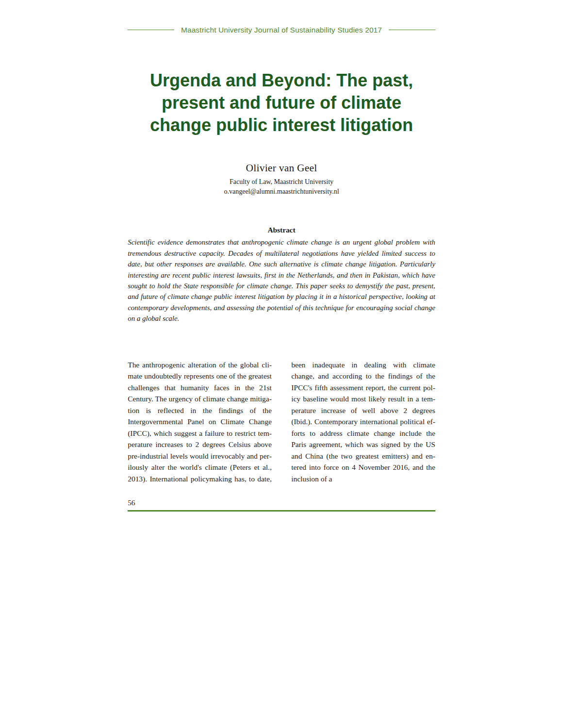Maastricht University Journal of Sustainability Studies 2017
Urgenda and Beyond: The past, present and future of climate change public interest litigation
Olivier van Geel
Faculty of Law, Maastricht University
o.vangeel@alumni.maastrichtuniversity.nl
Abstract
Scientific evidence demonstrates that anthropogenic climate change is an urgent global problem with tremendous destructive capacity. Decades of multilateral negotiations have yielded limited success to date, but other responses are available. One such alternative is climate change litigation. Particularly interesting are recent public interest lawsuits, first in the Netherlands, and then in Pakistan, which have sought to hold the State responsible for climate change. This paper seeks to demystify the past, present, and future of climate change public interest litigation by placing it in a historical perspective, looking at contemporary developments, and assessing the potential of this technique for encouraging social change on a global scale.
The anthropogenic alteration of the global climate undoubtedly represents one of the greatest challenges that humanity faces in the 21st Century. The urgency of climate change mitigation is reflected in the findings of the Intergovernmental Panel on Climate Change (IPCC), which suggest a failure to restrict temperature increases to 2 degrees Celsius above pre-industrial levels would irrevocably and perilously alter the world's climate (Peters et al., 2013). International policymaking has, to date, been inadequate in dealing with climate change, and according to the findings of the IPCC's fifth assessment report, the current policy baseline would most likely result in a temperature increase of well above 2 degrees (Ibid.). Contemporary international political efforts to address climate change include the Paris agreement, which was signed by the US and China (the two greatest emitters) and entered into force on 4 November 2016, and the inclusion of a
56